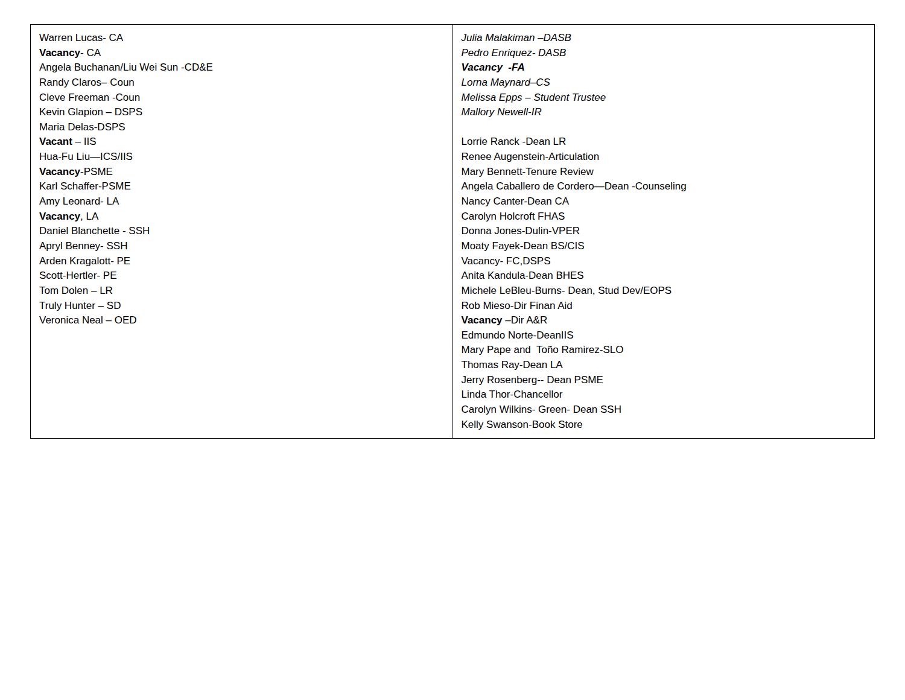| Warren Lucas- CA Vacancy - CA Angela Buchanan/Liu Wei Sun -CD&E Randy Claros– Coun Cleve Freeman -Coun Kevin Glapion – DSPS Maria Delas-DSPS Vacant – IIS Hua-Fu Liu—ICS/IIS Vacancy -PSME Karl Schaffer-PSME Amy Leonard- LA Vacancy , LA Daniel Blanchette - SSH Apryl Benney- SSH Arden Kragalott- PE Scott-Hertler- PE Tom Dolen – LR Truly Hunter – SD Veronica Neal – OED | Julia Malakiman –DASB Pedro Enriquez- DASB Vacancy -FA Lorna Maynard–CS Melissa Epps – Student Trustee Mallory Newell-IR Lorrie Ranck -Dean LR Renee Augenstein-Articulation Mary Bennett-Tenure Review Angela Caballero de Cordero—Dean -Counseling Nancy Canter-Dean CA Carolyn Holcroft FHAS Donna Jones-Dulin-VPER Moaty Fayek-Dean BS/CIS Vacancy- FC,DSPS Anita Kandula-Dean BHES Michele LeBleu-Burns- Dean, Stud Dev/EOPS Rob Mieso-Dir Finan Aid Vacancy –Dir A&R Edmundo Norte-DeanIIS Mary Pape and Toño Ramirez-SLO Thomas Ray-Dean LA Jerry Rosenberg-- Dean PSME Linda Thor-Chancellor Carolyn Wilkins- Green- Dean SSH Kelly Swanson-Book Store |